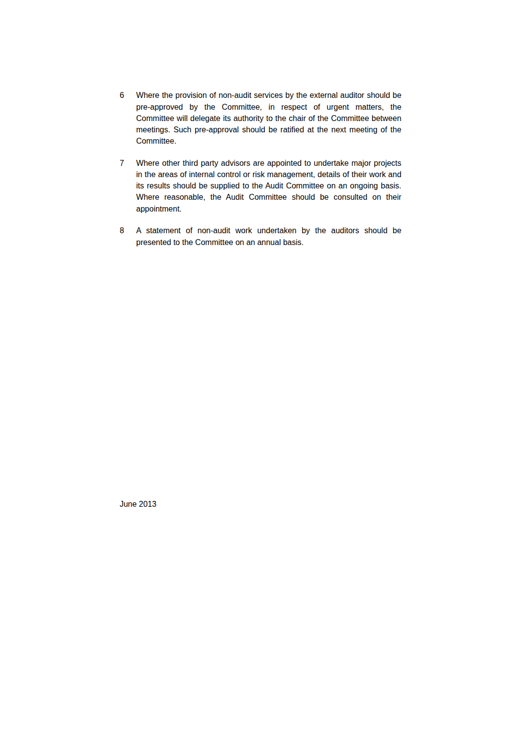6 Where the provision of non-audit services by the external auditor should be pre-approved by the Committee, in respect of urgent matters, the Committee will delegate its authority to the chair of the Committee between meetings. Such pre-approval should be ratified at the next meeting of the Committee.
7 Where other third party advisors are appointed to undertake major projects in the areas of internal control or risk management, details of their work and its results should be supplied to the Audit Committee on an ongoing basis. Where reasonable, the Audit Committee should be consulted on their appointment.
8 A statement of non-audit work undertaken by the auditors should be presented to the Committee on an annual basis.
June 2013